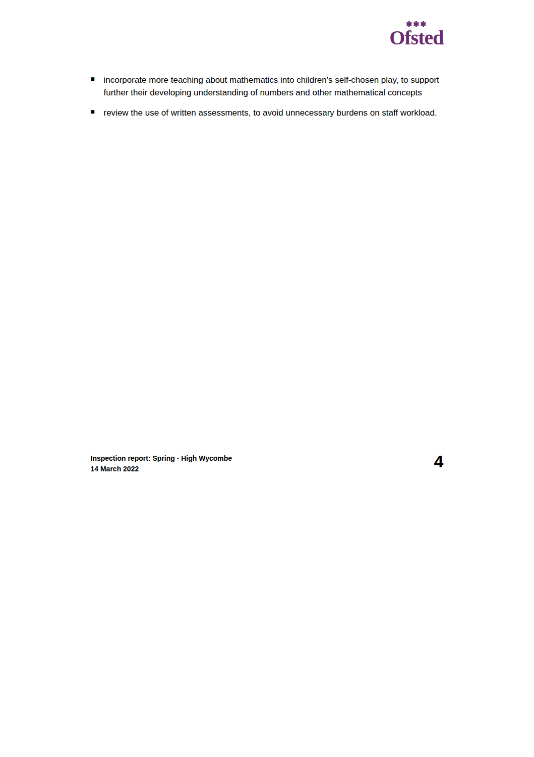✱✱✱
Ofsted
incorporate more teaching about mathematics into children's self-chosen play, to support further their developing understanding of numbers and other mathematical concepts
review the use of written assessments, to avoid unnecessary burdens on staff workload.
Inspection report: Spring - High Wycombe
14 March 2022
4